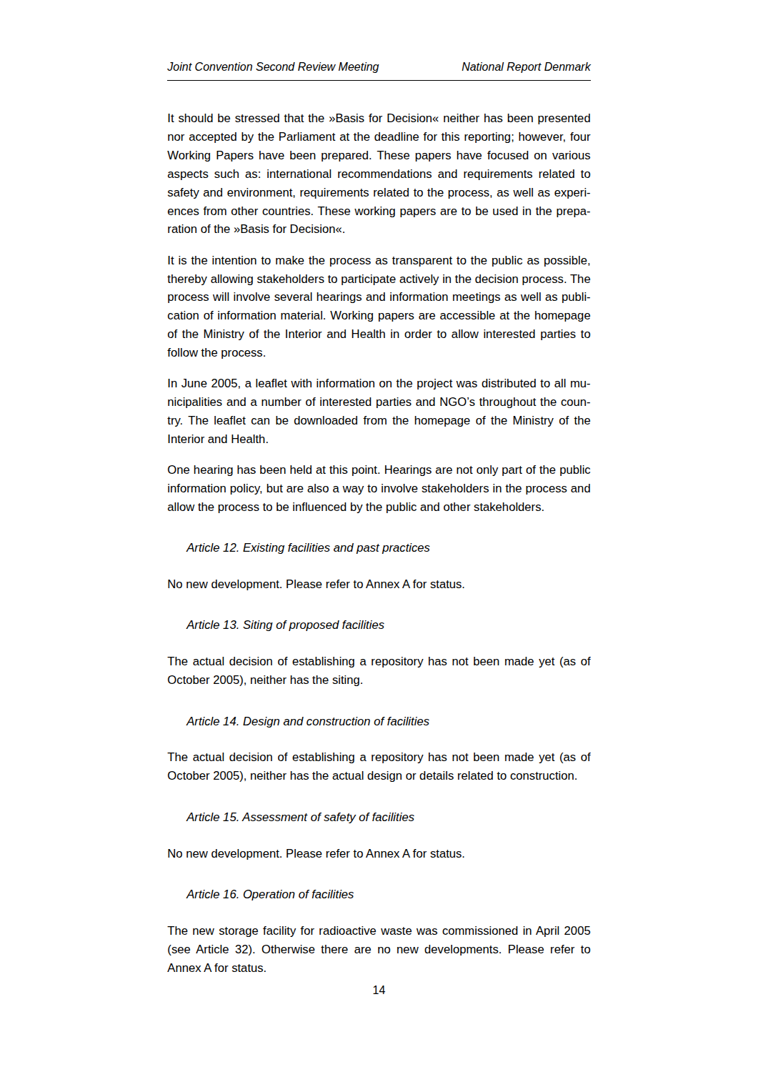Joint Convention Second Review Meeting National Report Denmark
It should be stressed that the »Basis for Decision« neither has been presented nor accepted by the Parliament at the deadline for this reporting; however, four Working Papers have been prepared. These papers have focused on various aspects such as: international recommendations and requirements related to safety and environment, requirements related to the process, as well as experiences from other countries. These working papers are to be used in the preparation of the »Basis for Decision«.
It is the intention to make the process as transparent to the public as possible, thereby allowing stakeholders to participate actively in the decision process. The process will involve several hearings and information meetings as well as publication of information material. Working papers are accessible at the homepage of the Ministry of the Interior and Health in order to allow interested parties to follow the process.
In June 2005, a leaflet with information on the project was distributed to all municipalities and a number of interested parties and NGO’s throughout the country. The leaflet can be downloaded from the homepage of the Ministry of the Interior and Health.
One hearing has been held at this point. Hearings are not only part of the public information policy, but are also a way to involve stakeholders in the process and allow the process to be influenced by the public and other stakeholders.
Article 12. Existing facilities and past practices
No new development. Please refer to Annex A for status.
Article 13. Siting of proposed facilities
The actual decision of establishing a repository has not been made yet (as of October 2005), neither has the siting.
Article 14. Design and construction of facilities
The actual decision of establishing a repository has not been made yet (as of October 2005), neither has the actual design or details related to construction.
Article 15. Assessment of safety of facilities
No new development. Please refer to Annex A for status.
Article 16. Operation of facilities
The new storage facility for radioactive waste was commissioned in April 2005 (see Article 32). Otherwise there are no new developments. Please refer to Annex A for status.
14